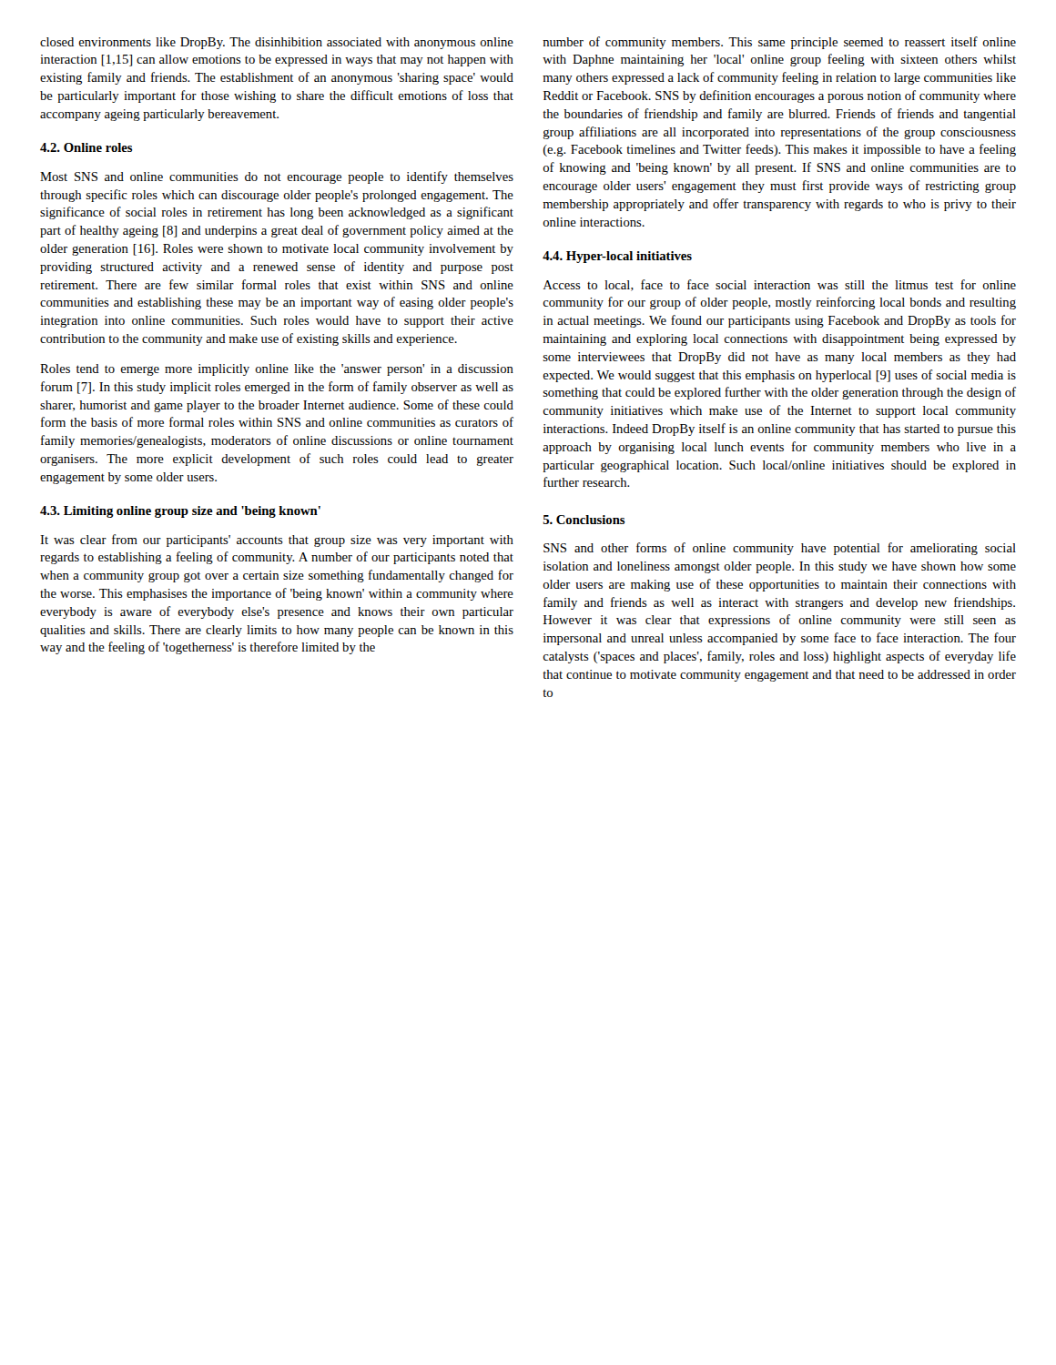closed environments like DropBy. The disinhibition associated with anonymous online interaction [1,15] can allow emotions to be expressed in ways that may not happen with existing family and friends. The establishment of an anonymous 'sharing space' would be particularly important for those wishing to share the difficult emotions of loss that accompany ageing particularly bereavement.
4.2. Online roles
Most SNS and online communities do not encourage people to identify themselves through specific roles which can discourage older people's prolonged engagement. The significance of social roles in retirement has long been acknowledged as a significant part of healthy ageing [8] and underpins a great deal of government policy aimed at the older generation [16]. Roles were shown to motivate local community involvement by providing structured activity and a renewed sense of identity and purpose post retirement. There are few similar formal roles that exist within SNS and online communities and establishing these may be an important way of easing older people's integration into online communities. Such roles would have to support their active contribution to the community and make use of existing skills and experience.
Roles tend to emerge more implicitly online like the 'answer person' in a discussion forum [7]. In this study implicit roles emerged in the form of family observer as well as sharer, humorist and game player to the broader Internet audience. Some of these could form the basis of more formal roles within SNS and online communities as curators of family memories/genealogists, moderators of online discussions or online tournament organisers. The more explicit development of such roles could lead to greater engagement by some older users.
4.3. Limiting online group size and 'being known'
It was clear from our participants' accounts that group size was very important with regards to establishing a feeling of community. A number of our participants noted that when a community group got over a certain size something fundamentally changed for the worse. This emphasises the importance of 'being known' within a community where everybody is aware of everybody else's presence and knows their own particular qualities and skills. There are clearly limits to how many people can be known in this way and the feeling of 'togetherness' is therefore limited by the
number of community members. This same principle seemed to reassert itself online with Daphne maintaining her 'local' online group feeling with sixteen others whilst many others expressed a lack of community feeling in relation to large communities like Reddit or Facebook. SNS by definition encourages a porous notion of community where the boundaries of friendship and family are blurred. Friends of friends and tangential group affiliations are all incorporated into representations of the group consciousness (e.g. Facebook timelines and Twitter feeds). This makes it impossible to have a feeling of knowing and 'being known' by all present. If SNS and online communities are to encourage older users' engagement they must first provide ways of restricting group membership appropriately and offer transparency with regards to who is privy to their online interactions.
4.4. Hyper-local initiatives
Access to local, face to face social interaction was still the litmus test for online community for our group of older people, mostly reinforcing local bonds and resulting in actual meetings. We found our participants using Facebook and DropBy as tools for maintaining and exploring local connections with disappointment being expressed by some interviewees that DropBy did not have as many local members as they had expected. We would suggest that this emphasis on hyperlocal [9] uses of social media is something that could be explored further with the older generation through the design of community initiatives which make use of the Internet to support local community interactions. Indeed DropBy itself is an online community that has started to pursue this approach by organising local lunch events for community members who live in a particular geographical location. Such local/online initiatives should be explored in further research.
5. Conclusions
SNS and other forms of online community have potential for ameliorating social isolation and loneliness amongst older people. In this study we have shown how some older users are making use of these opportunities to maintain their connections with family and friends as well as interact with strangers and develop new friendships. However it was clear that expressions of online community were still seen as impersonal and unreal unless accompanied by some face to face interaction. The four catalysts ('spaces and places', family, roles and loss) highlight aspects of everyday life that continue to motivate community engagement and that need to be addressed in order to